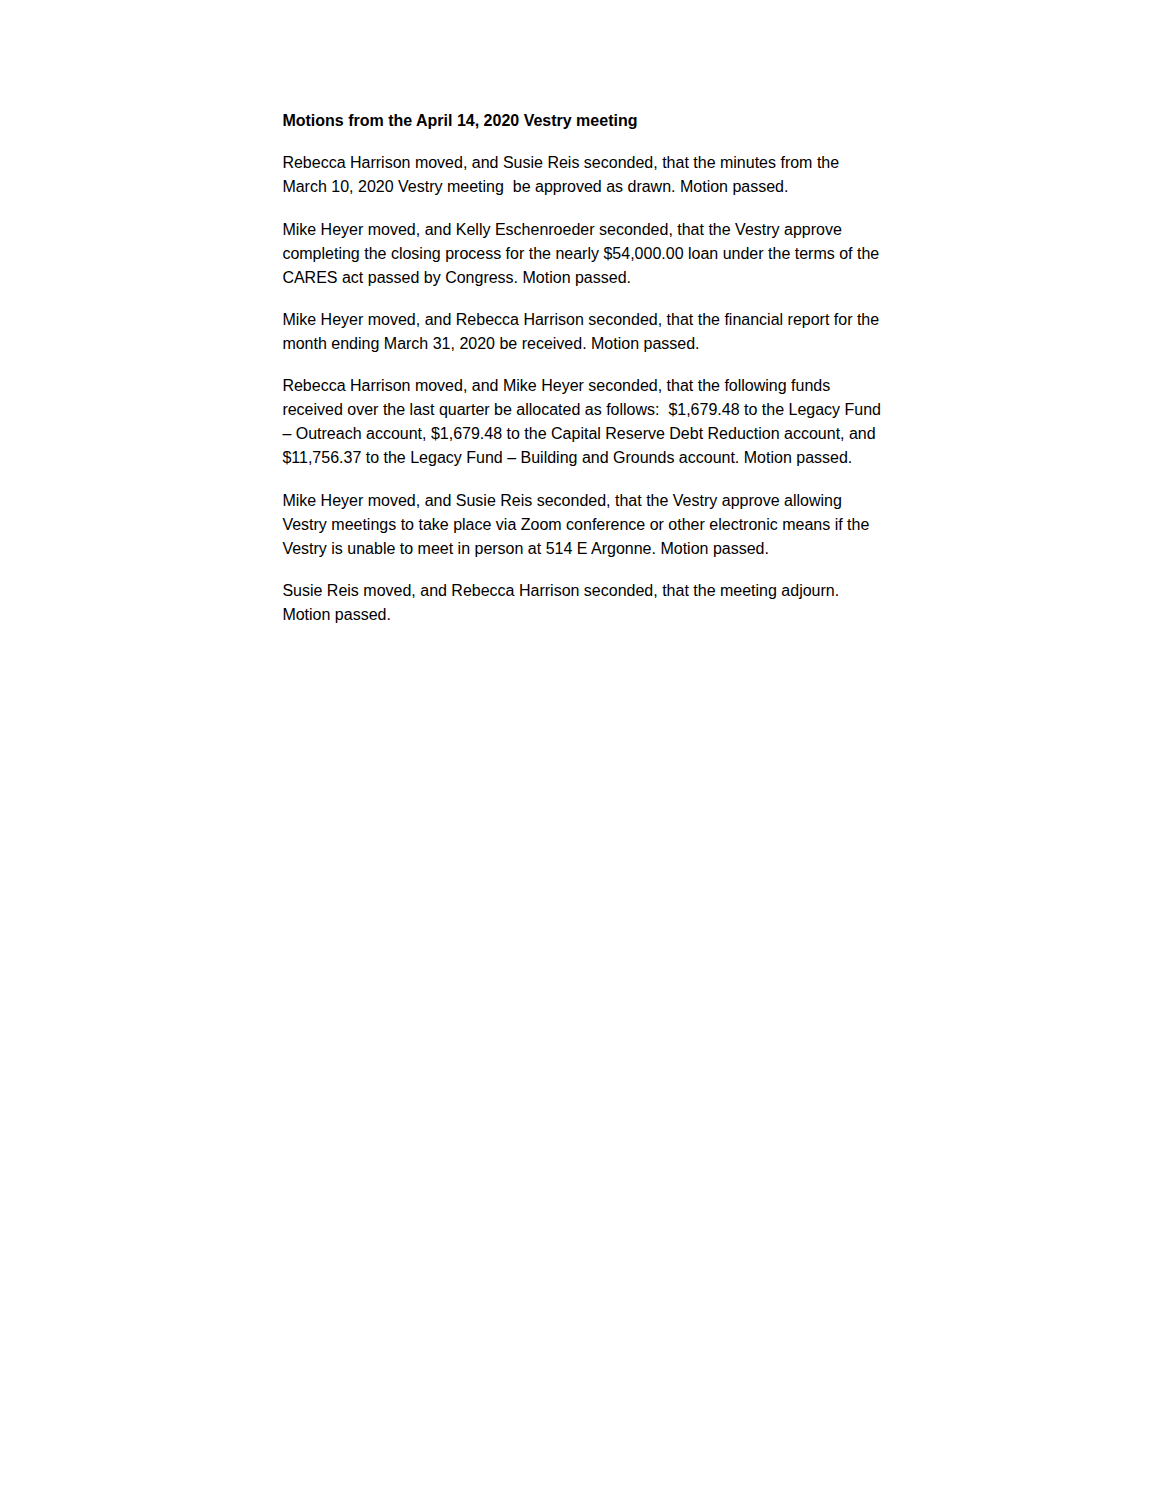Motions from the April 14, 2020 Vestry meeting
Rebecca Harrison moved, and Susie Reis seconded, that the minutes from the March 10, 2020 Vestry meeting be approved as drawn. Motion passed.
Mike Heyer moved, and Kelly Eschenroeder seconded, that the Vestry approve completing the closing process for the nearly $54,000.00 loan under the terms of the CARES act passed by Congress. Motion passed.
Mike Heyer moved, and Rebecca Harrison seconded, that the financial report for the month ending March 31, 2020 be received. Motion passed.
Rebecca Harrison moved, and Mike Heyer seconded, that the following funds received over the last quarter be allocated as follows: $1,679.48 to the Legacy Fund – Outreach account, $1,679.48 to the Capital Reserve Debt Reduction account, and $11,756.37 to the Legacy Fund – Building and Grounds account. Motion passed.
Mike Heyer moved, and Susie Reis seconded, that the Vestry approve allowing Vestry meetings to take place via Zoom conference or other electronic means if the Vestry is unable to meet in person at 514 E Argonne. Motion passed.
Susie Reis moved, and Rebecca Harrison seconded, that the meeting adjourn. Motion passed.